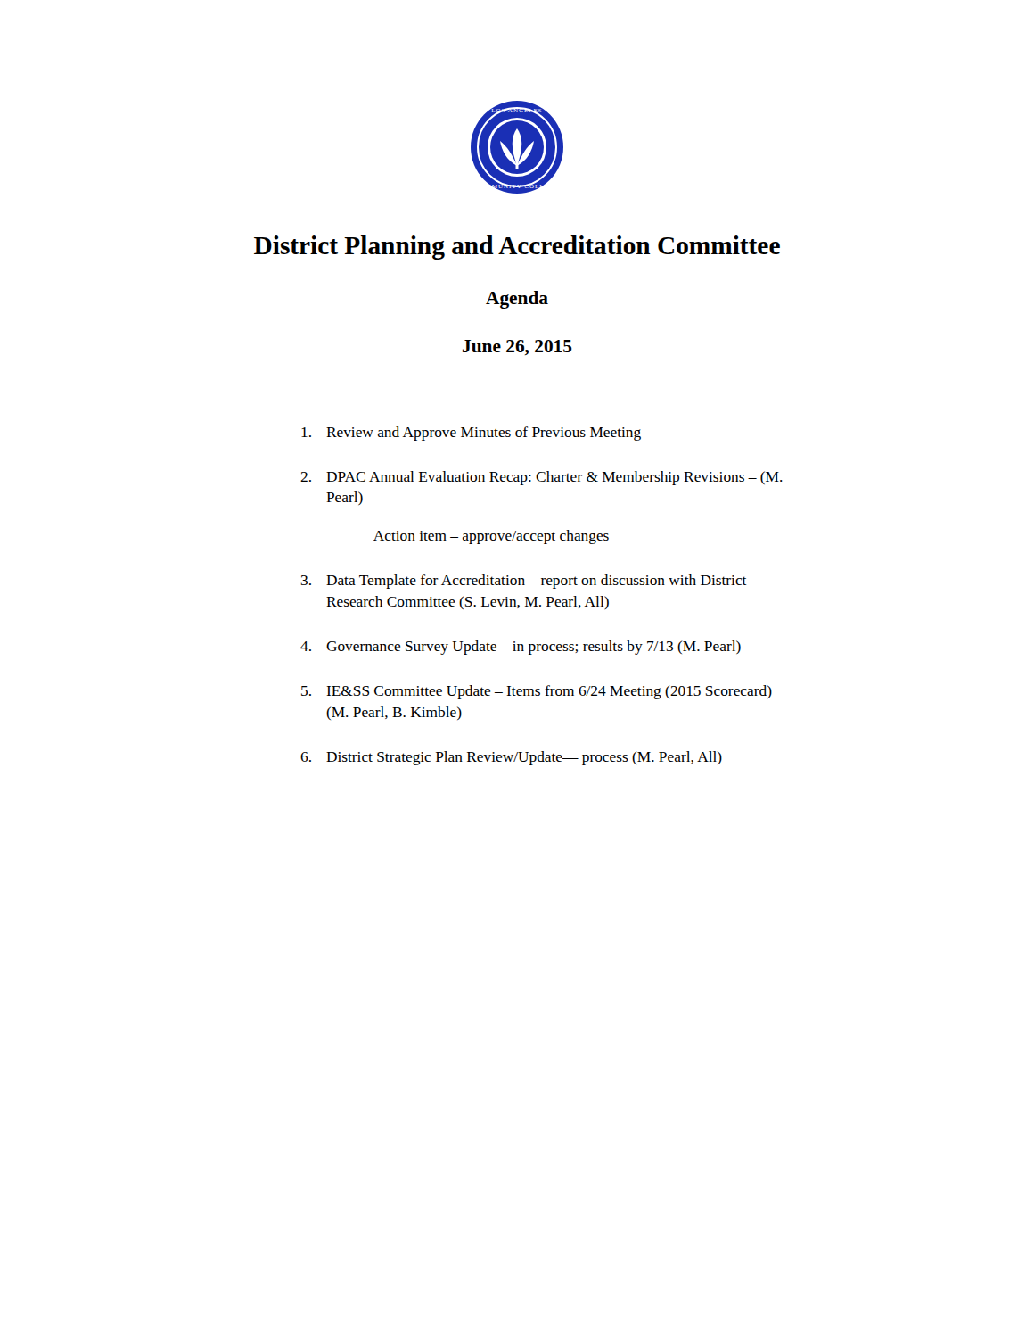LOS ANGELES COMMUNITY COLLEGE
District Planning and Accreditation Committee
Agenda
June 26, 2015
Review and Approve Minutes of Previous Meeting
DPAC Annual Evaluation Recap: Charter & Membership Revisions – (M. Pearl)
Action item – approve/accept changes
Data Template for Accreditation – report on discussion with District Research Committee (S. Levin, M. Pearl, All)
Governance Survey Update – in process; results by 7/13 (M. Pearl)
IE&SS Committee Update – Items from 6/24 Meeting (2015 Scorecard) (M. Pearl, B. Kimble)
District Strategic Plan Review/Update— process (M. Pearl, All)